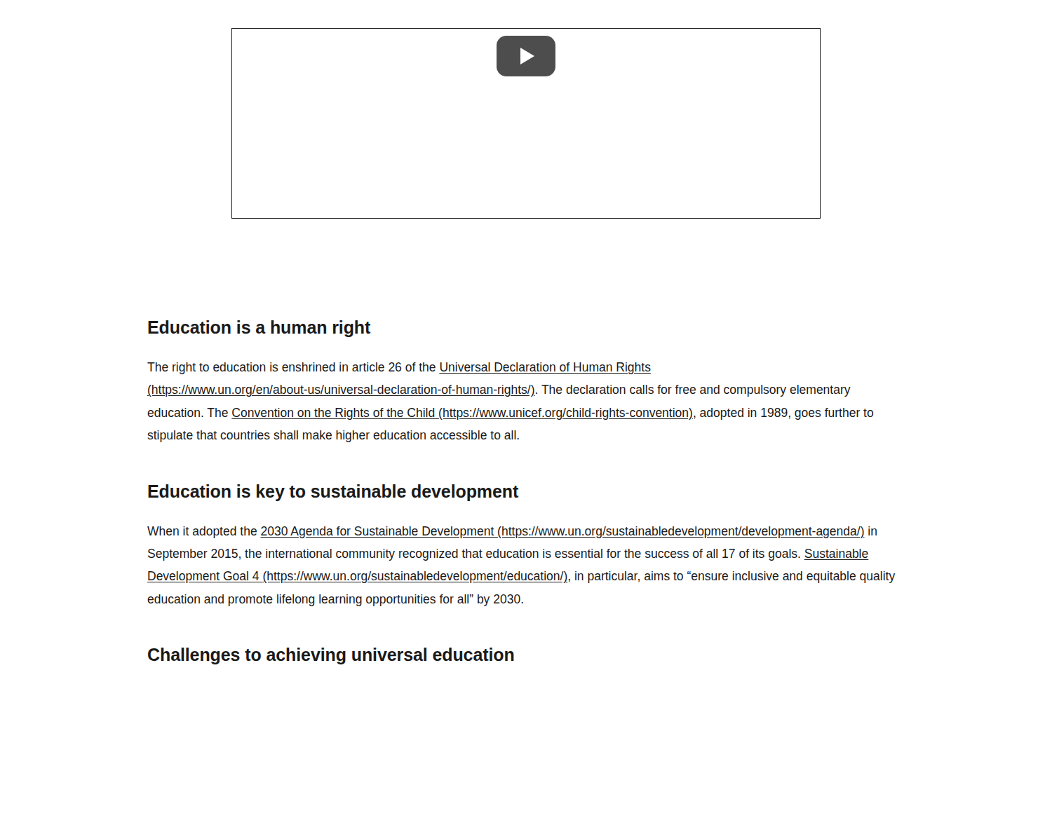Education is a human right
The right to education is enshrined in article 26 of the Universal Declaration of Human Rights (https://www.un.org/en/about-us/universal-declaration-of-human-rights/). The declaration calls for free and compulsory elementary education. The Convention on the Rights of the Child (https://www.unicef.org/child-rights-convention), adopted in 1989, goes further to stipulate that countries shall make higher education accessible to all.
Education is key to sustainable development
When it adopted the 2030 Agenda for Sustainable Development (https://www.un.org/sustainabledevelopment/development-agenda/) in September 2015, the international community recognized that education is essential for the success of all 17 of its goals. Sustainable Development Goal 4 (https://www.un.org/sustainabledevelopment/education/), in particular, aims to “ensure inclusive and equitable quality education and promote lifelong learning opportunities for all” by 2030.
Challenges to achieving universal education